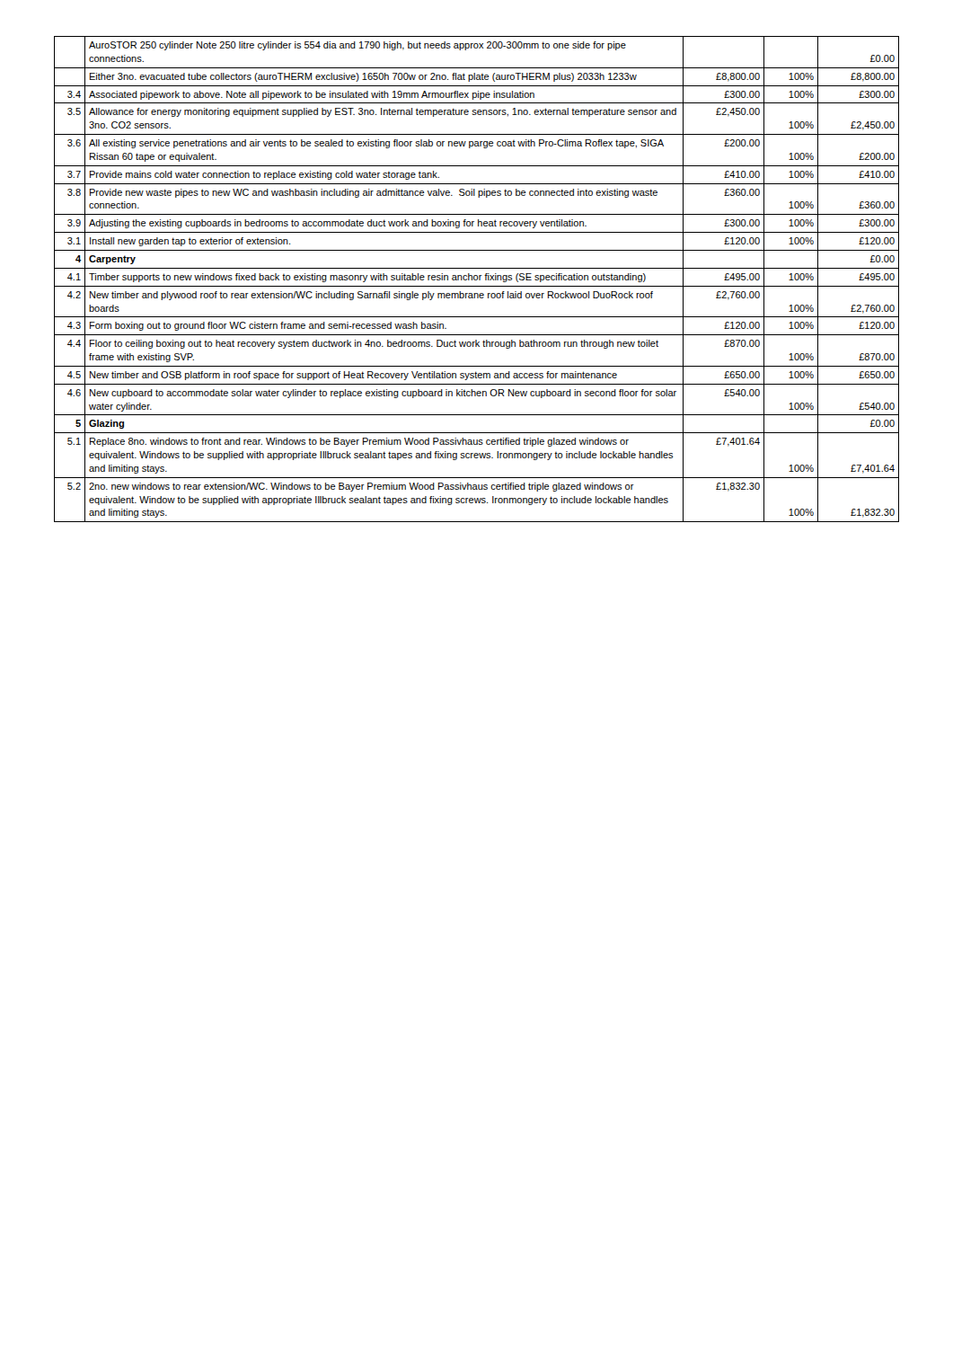| | AuroSTOR 250 cylinder Note 250 litre cylinder is 554 dia and 1790 high, but needs approx 200-300mm to one side for pipe connections. | | | £0.00 |
| | Either 3no. evacuated tube collectors (auroTHERM exclusive) 1650h 700w or 2no. flat plate (auroTHERM plus) 2033h 1233w | £8,800.00 | 100% | £8,800.00 |
| 3.4 | Associated pipework to above. Note all pipework to be insulated with 19mm Armourflex pipe insulation | £300.00 | 100% | £300.00 |
| 3.5 | Allowance for energy monitoring equipment supplied by EST. 3no. Internal temperature sensors, 1no. external temperature sensor and 3no. CO2 sensors. | £2,450.00 | 100% | £2,450.00 |
| 3.6 | All existing service penetrations and air vents to be sealed to existing floor slab or new parge coat with Pro-Clima Roflex tape, SIGA Rissan 60 tape or equivalent. | £200.00 | 100% | £200.00 |
| 3.7 | Provide mains cold water connection to replace existing cold water storage tank. | £410.00 | 100% | £410.00 |
| 3.8 | Provide new waste pipes to new WC and washbasin including air admittance valve. Soil pipes to be connected into existing waste connection. | £360.00 | 100% | £360.00 |
| 3.9 | Adjusting the existing cupboards in bedrooms to accommodate duct work and boxing for heat recovery ventilation. | £300.00 | 100% | £300.00 |
| 3.1 | Install new garden tap to exterior of extension. | £120.00 | 100% | £120.00 |
| 4 | Carpentry | | | £0.00 |
| 4.1 | Timber supports to new windows fixed back to existing masonry with suitable resin anchor fixings (SE specification outstanding) | £495.00 | 100% | £495.00 |
| 4.2 | New timber and plywood roof to rear extension/WC including Sarnafil single ply membrane roof laid over Rockwool DuoRock roof boards | £2,760.00 | 100% | £2,760.00 |
| 4.3 | Form boxing out to ground floor WC cistern frame and semi-recessed wash basin. | £120.00 | 100% | £120.00 |
| 4.4 | Floor to ceiling boxing out to heat recovery system ductwork in 4no. bedrooms. Duct work through bathroom run through new toilet frame with existing SVP. | £870.00 | 100% | £870.00 |
| 4.5 | New timber and OSB platform in roof space for support of Heat Recovery Ventilation system and access for maintenance | £650.00 | 100% | £650.00 |
| 4.6 | New cupboard to accommodate solar water cylinder to replace existing cupboard in kitchen OR New cupboard in second floor for solar water cylinder. | £540.00 | 100% | £540.00 |
| 5 | Glazing | | | £0.00 |
| 5.1 | Replace 8no. windows to front and rear. Windows to be Bayer Premium Wood Passivhaus certified triple glazed windows or equivalent. Windows to be supplied with appropriate Illbruck sealant tapes and fixing screws. Ironmongery to include lockable handles and limiting stays. | £7,401.64 | 100% | £7,401.64 |
| 5.2 | 2no. new windows to rear extension/WC. Windows to be Bayer Premium Wood Passivhaus certified triple glazed windows or equivalent. Window to be supplied with appropriate Illbruck sealant tapes and fixing screws. Ironmongery to include lockable handles and limiting stays. | £1,832.30 | 100% | £1,832.30 |